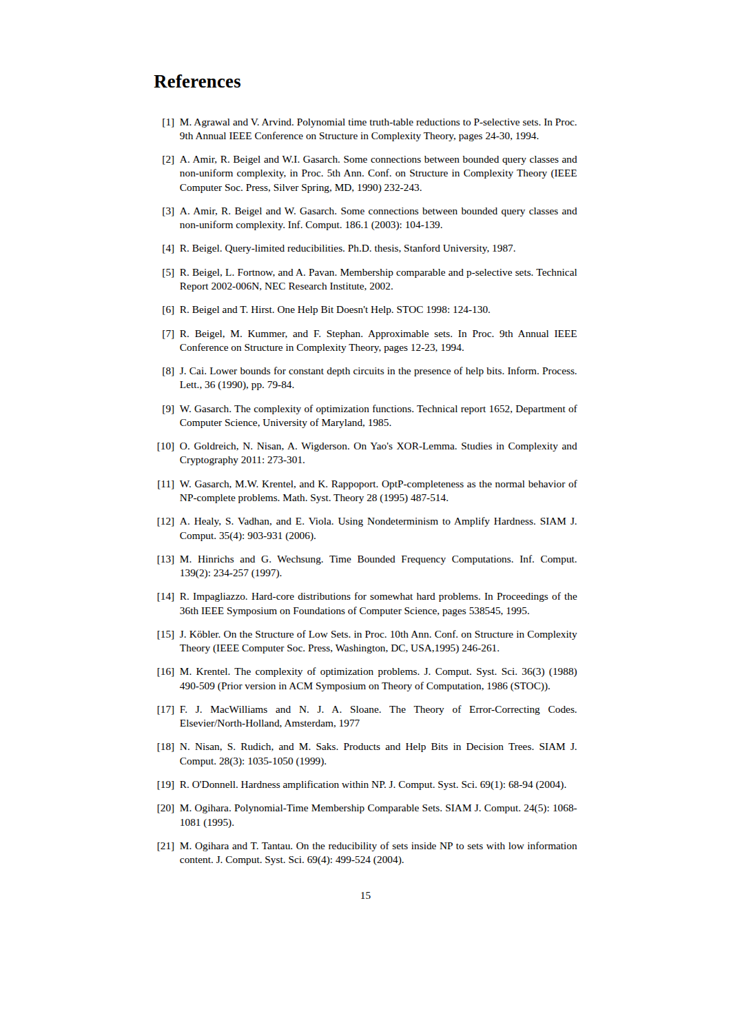References
[1] M. Agrawal and V. Arvind. Polynomial time truth-table reductions to P-selective sets. In Proc. 9th Annual IEEE Conference on Structure in Complexity Theory, pages 24-30, 1994.
[2] A. Amir, R. Beigel and W.I. Gasarch. Some connections between bounded query classes and non-uniform complexity, in Proc. 5th Ann. Conf. on Structure in Complexity Theory (IEEE Computer Soc. Press, Silver Spring, MD, 1990) 232-243.
[3] A. Amir, R. Beigel and W. Gasarch. Some connections between bounded query classes and non-uniform complexity. Inf. Comput. 186.1 (2003): 104-139.
[4] R. Beigel. Query-limited reducibilities. Ph.D. thesis, Stanford University, 1987.
[5] R. Beigel, L. Fortnow, and A. Pavan. Membership comparable and p-selective sets. Technical Report 2002-006N, NEC Research Institute, 2002.
[6] R. Beigel and T. Hirst. One Help Bit Doesn't Help. STOC 1998: 124-130.
[7] R. Beigel, M. Kummer, and F. Stephan. Approximable sets. In Proc. 9th Annual IEEE Conference on Structure in Complexity Theory, pages 12-23, 1994.
[8] J. Cai. Lower bounds for constant depth circuits in the presence of help bits. Inform. Process. Lett., 36 (1990), pp. 79-84.
[9] W. Gasarch. The complexity of optimization functions. Technical report 1652, Department of Computer Science, University of Maryland, 1985.
[10] O. Goldreich, N. Nisan, A. Wigderson. On Yao's XOR-Lemma. Studies in Complexity and Cryptography 2011: 273-301.
[11] W. Gasarch, M.W. Krentel, and K. Rappoport. OptP-completeness as the normal behavior of NP-complete problems. Math. Syst. Theory 28 (1995) 487-514.
[12] A. Healy, S. Vadhan, and E. Viola. Using Nondeterminism to Amplify Hardness. SIAM J. Comput. 35(4): 903-931 (2006).
[13] M. Hinrichs and G. Wechsung. Time Bounded Frequency Computations. Inf. Comput. 139(2): 234-257 (1997).
[14] R. Impagliazzo. Hard-core distributions for somewhat hard problems. In Proceedings of the 36th IEEE Symposium on Foundations of Computer Science, pages 538545, 1995.
[15] J. Köbler. On the Structure of Low Sets. in Proc. 10th Ann. Conf. on Structure in Complexity Theory (IEEE Computer Soc. Press, Washington, DC, USA,1995) 246-261.
[16] M. Krentel. The complexity of optimization problems. J. Comput. Syst. Sci. 36(3) (1988) 490-509 (Prior version in ACM Symposium on Theory of Computation, 1986 (STOC)).
[17] F. J. MacWilliams and N. J. A. Sloane. The Theory of Error-Correcting Codes. Elsevier/North-Holland, Amsterdam, 1977
[18] N. Nisan, S. Rudich, and M. Saks. Products and Help Bits in Decision Trees. SIAM J. Comput. 28(3): 1035-1050 (1999).
[19] R. O'Donnell. Hardness amplification within NP. J. Comput. Syst. Sci. 69(1): 68-94 (2004).
[20] M. Ogihara. Polynomial-Time Membership Comparable Sets. SIAM J. Comput. 24(5): 1068-1081 (1995).
[21] M. Ogihara and T. Tantau. On the reducibility of sets inside NP to sets with low information content. J. Comput. Syst. Sci. 69(4): 499-524 (2004).
15